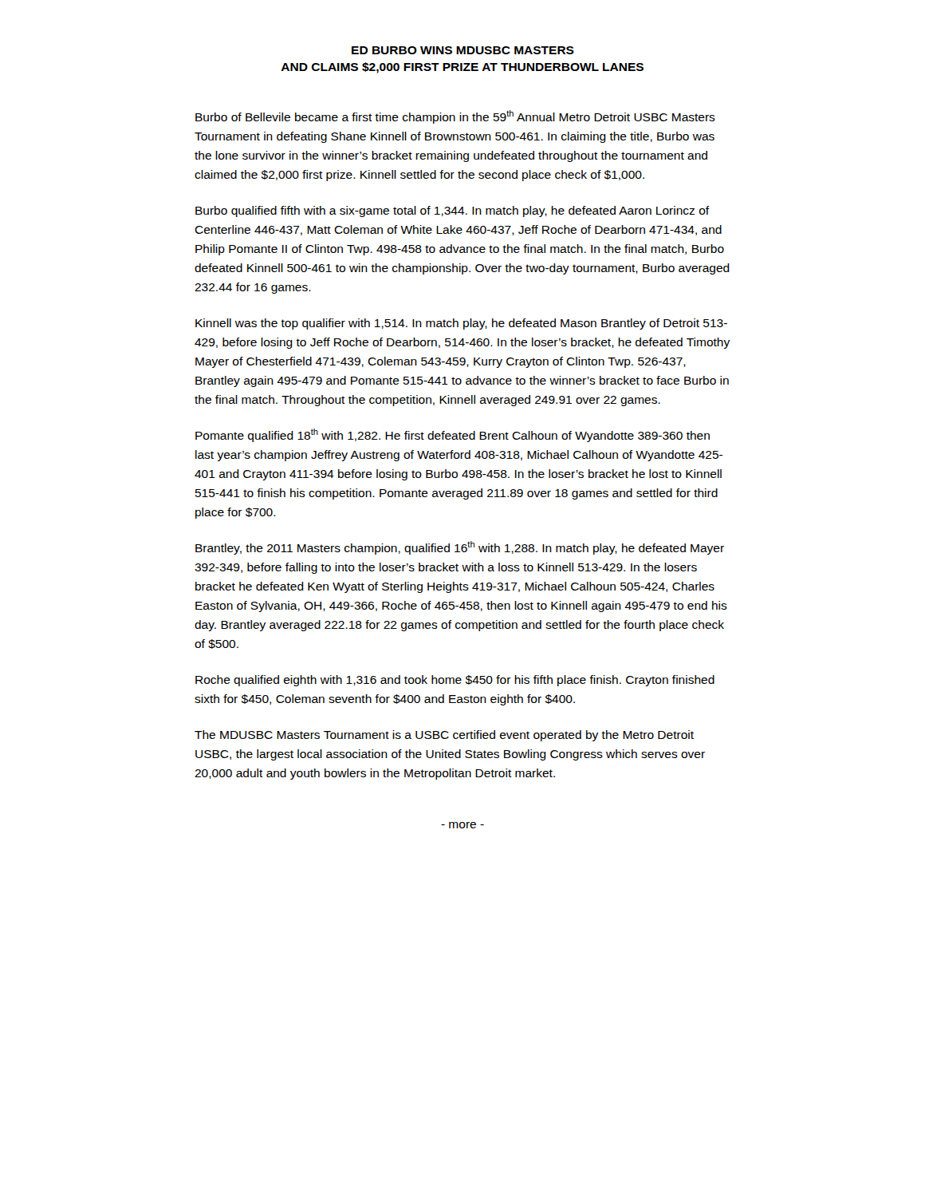ED BURBO WINS MDUSBC MASTERS
AND CLAIMS $2,000 FIRST PRIZE AT THUNDERBOWL LANES
Burbo of Bellevile became a first time champion in the 59th Annual Metro Detroit USBC Masters Tournament in defeating Shane Kinnell of Brownstown 500-461. In claiming the title, Burbo was the lone survivor in the winner’s bracket remaining undefeated throughout the tournament and claimed the $2,000 first prize. Kinnell settled for the second place check of $1,000.
Burbo qualified fifth with a six-game total of 1,344. In match play, he defeated Aaron Lorincz of Centerline 446-437, Matt Coleman of White Lake 460-437, Jeff Roche of Dearborn 471-434, and Philip Pomante II of Clinton Twp. 498-458 to advance to the final match. In the final match, Burbo defeated Kinnell 500-461 to win the championship. Over the two-day tournament, Burbo averaged 232.44 for 16 games.
Kinnell was the top qualifier with 1,514. In match play, he defeated Mason Brantley of Detroit 513-429, before losing to Jeff Roche of Dearborn, 514-460. In the loser’s bracket, he defeated Timothy Mayer of Chesterfield 471-439, Coleman 543-459, Kurry Crayton of Clinton Twp. 526-437, Brantley again 495-479 and Pomante 515-441 to advance to the winner’s bracket to face Burbo in the final match. Throughout the competition, Kinnell averaged 249.91 over 22 games.
Pomante qualified 18th with 1,282. He first defeated Brent Calhoun of Wyandotte 389-360 then last year’s champion Jeffrey Austreng of Waterford 408-318, Michael Calhoun of Wyandotte 425-401 and Crayton 411-394 before losing to Burbo 498-458. In the loser’s bracket he lost to Kinnell 515-441 to finish his competition. Pomante averaged 211.89 over 18 games and settled for third place for $700.
Brantley, the 2011 Masters champion, qualified 16th with 1,288. In match play, he defeated Mayer 392-349, before falling to into the loser’s bracket with a loss to Kinnell 513-429. In the losers bracket he defeated Ken Wyatt of Sterling Heights 419-317, Michael Calhoun 505-424, Charles Easton of Sylvania, OH, 449-366, Roche of 465-458, then lost to Kinnell again 495-479 to end his day. Brantley averaged 222.18 for 22 games of competition and settled for the fourth place check of $500.
Roche qualified eighth with 1,316 and took home $450 for his fifth place finish. Crayton finished sixth for $450, Coleman seventh for $400 and Easton eighth for $400.
The MDUSBC Masters Tournament is a USBC certified event operated by the Metro Detroit USBC, the largest local association of the United States Bowling Congress which serves over 20,000 adult and youth bowlers in the Metropolitan Detroit market.
- more -